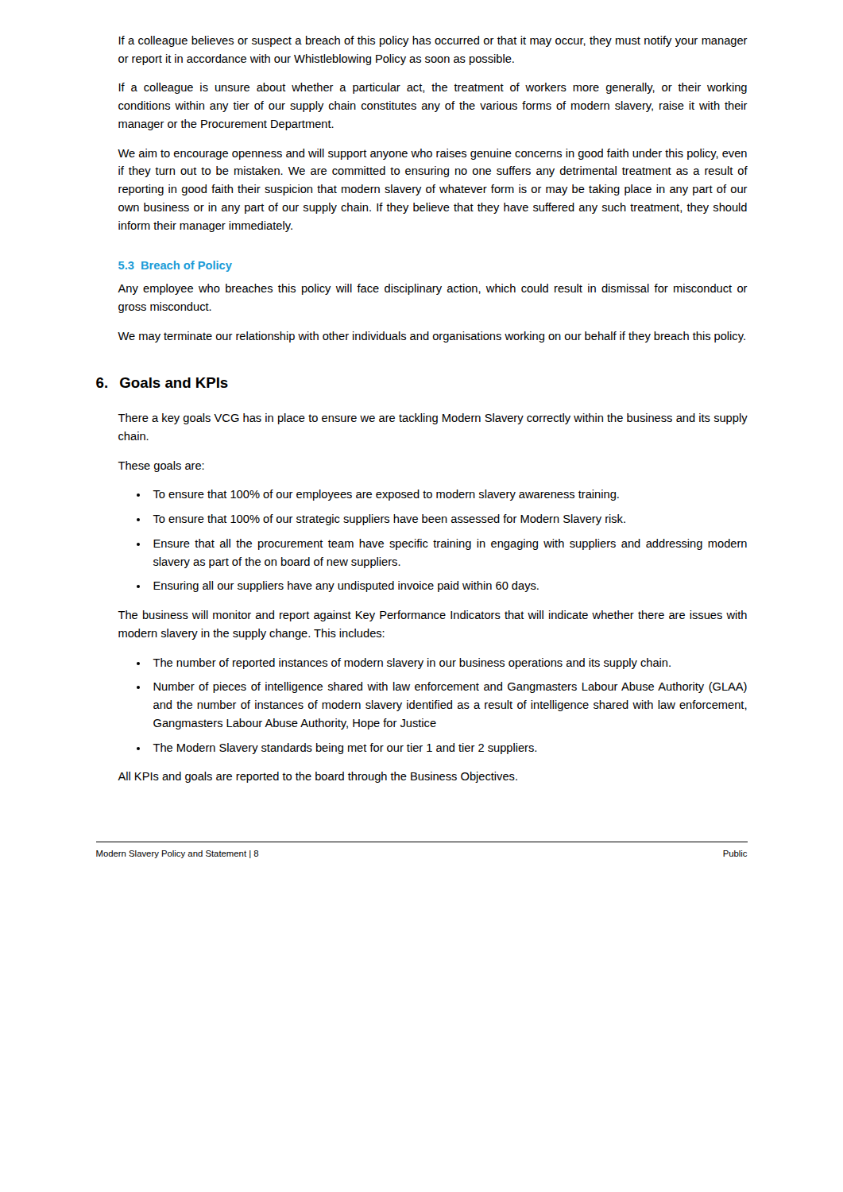If a colleague believes or suspect a breach of this policy has occurred or that it may occur, they must notify your manager or report it in accordance with our Whistleblowing Policy as soon as possible.
If a colleague is unsure about whether a particular act, the treatment of workers more generally, or their working conditions within any tier of our supply chain constitutes any of the various forms of modern slavery, raise it with their manager or the Procurement Department.
We aim to encourage openness and will support anyone who raises genuine concerns in good faith under this policy, even if they turn out to be mistaken. We are committed to ensuring no one suffers any detrimental treatment as a result of reporting in good faith their suspicion that modern slavery of whatever form is or may be taking place in any part of our own business or in any part of our supply chain. If they believe that they have suffered any such treatment, they should inform their manager immediately.
5.3 Breach of Policy
Any employee who breaches this policy will face disciplinary action, which could result in dismissal for misconduct or gross misconduct.
We may terminate our relationship with other individuals and organisations working on our behalf if they breach this policy.
6. Goals and KPIs
There a key goals VCG has in place to ensure we are tackling Modern Slavery correctly within the business and its supply chain.
These goals are:
To ensure that 100% of our employees are exposed to modern slavery awareness training.
To ensure that 100% of our strategic suppliers have been assessed for Modern Slavery risk.
Ensure that all the procurement team have specific training in engaging with suppliers and addressing modern slavery as part of the on board of new suppliers.
Ensuring all our suppliers have any undisputed invoice paid within 60 days.
The business will monitor and report against Key Performance Indicators that will indicate whether there are issues with modern slavery in the supply change. This includes:
The number of reported instances of modern slavery in our business operations and its supply chain.
Number of pieces of intelligence shared with law enforcement and Gangmasters Labour Abuse Authority (GLAA) and the number of instances of modern slavery identified as a result of intelligence shared with law enforcement, Gangmasters Labour Abuse Authority, Hope for Justice
The Modern Slavery standards being met for our tier 1 and tier 2 suppliers.
All KPIs and goals are reported to the board through the Business Objectives.
Modern Slavery Policy and Statement | 8 Public